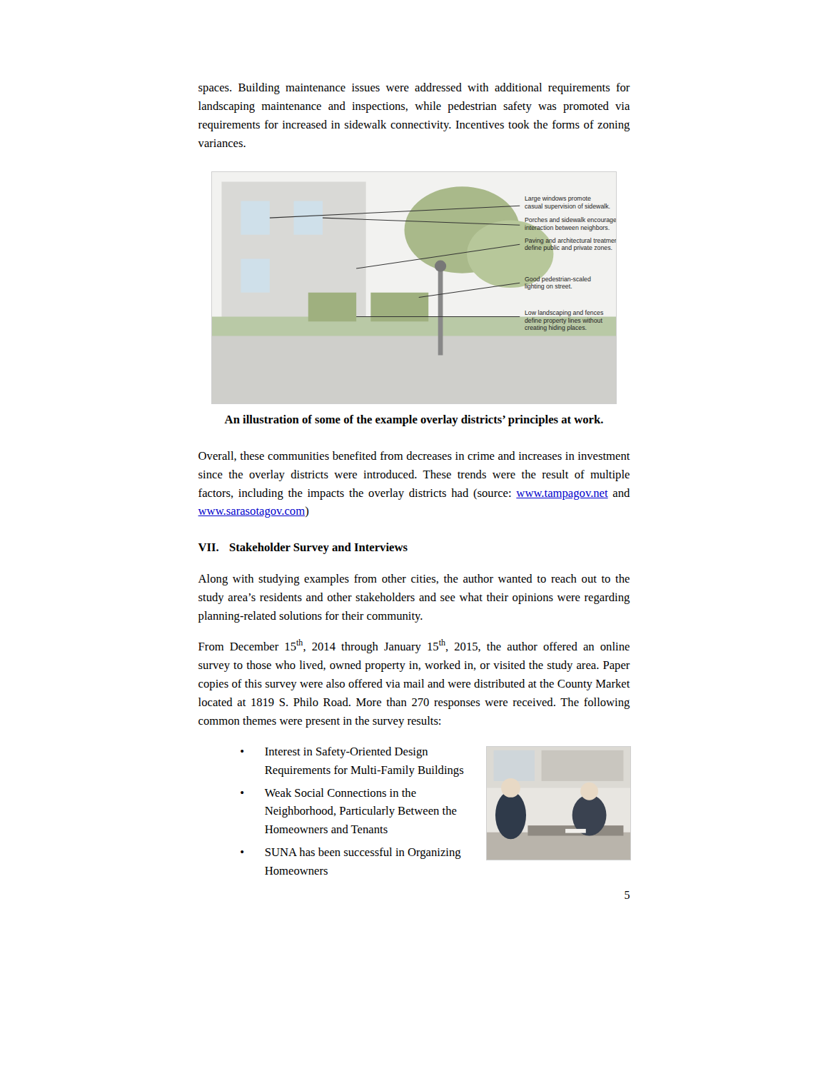spaces. Building maintenance issues were addressed with additional requirements for landscaping maintenance and inspections, while pedestrian safety was promoted via requirements for increased in sidewalk connectivity. Incentives took the forms of zoning variances.
An illustration of some of the example overlay districts’ principles at work.
Overall, these communities benefited from decreases in crime and increases in investment since the overlay districts were introduced. These trends were the result of multiple factors, including the impacts the overlay districts had (source: www.tampagov.net and www.sarasotagov.com)
VII. Stakeholder Survey and Interviews
Along with studying examples from other cities, the author wanted to reach out to the study area’s residents and other stakeholders and see what their opinions were regarding planning-related solutions for their community.
From December 15th, 2014 through January 15th, 2015, the author offered an online survey to those who lived, owned property in, worked in, or visited the study area. Paper copies of this survey were also offered via mail and were distributed at the County Market located at 1819 S. Philo Road. More than 270 responses were received. The following common themes were present in the survey results:
Interest in Safety-Oriented Design Requirements for Multi-Family Buildings
Weak Social Connections in the Neighborhood, Particularly Between the Homeowners and Tenants
SUNA has been successful in Organizing Homeowners
5